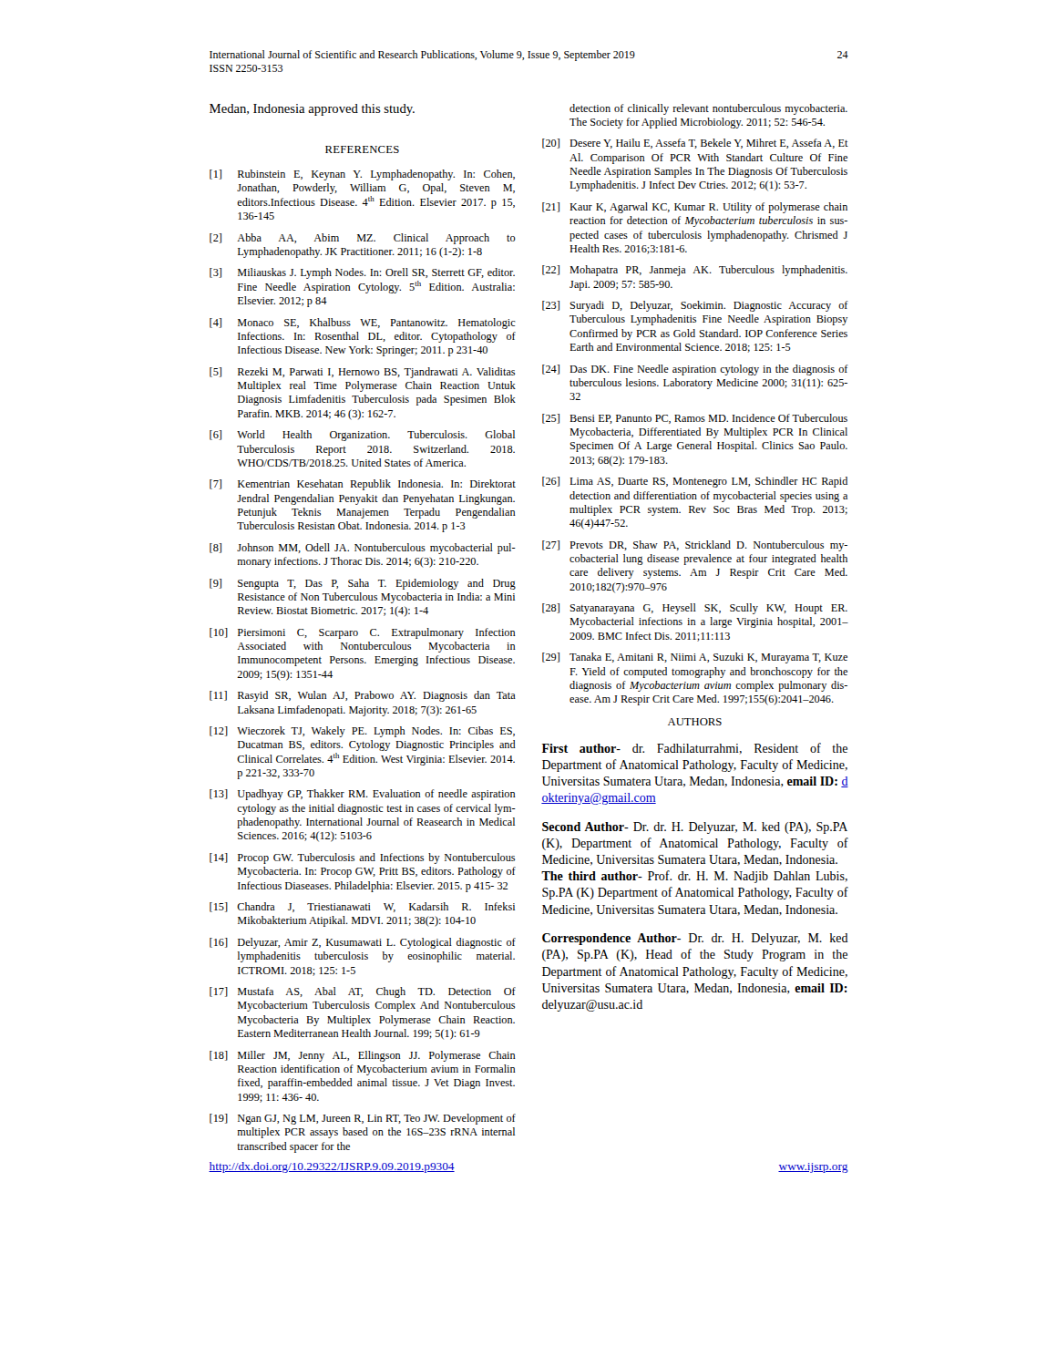International Journal of Scientific and Research Publications, Volume 9, Issue 9, September 2019
ISSN 2250-3153
24
Medan, Indonesia approved this study.
References
[1] Rubinstein E, Keynan Y. Lymphadenopathy. In: Cohen, Jonathan, Powderly, William G, Opal, Steven M, editors.Infectious Disease. 4th Edition. Elsevier 2017. p 15, 136-145
[2] Abba AA, Abim MZ. Clinical Approach to Lymphadenopathy. JK Practitioner. 2011; 16 (1-2): 1-8
[3] Miliauskas J. Lymph Nodes. In: Orell SR, Sterrett GF, editor. Fine Needle Aspiration Cytology. 5th Edition. Australia: Elsevier. 2012; p 84
[4] Monaco SE, Khalbuss WE, Pantanowitz. Hematologic Infections. In: Rosenthal DL, editor. Cytopathology of Infectious Disease. New York: Springer; 2011. p 231-40
[5] Rezeki M, Parwati I, Hernowo BS, Tjandrawati A. Validitas Multiplex real Time Polymerase Chain Reaction Untuk Diagnosis Limfadenitis Tuberculosis pada Spesimen Blok Parafin. MKB. 2014; 46 (3): 162-7.
[6] World Health Organization. Tuberculosis. Global Tuberculosis Report 2018. Switzerland. 2018. WHO/CDS/TB/2018.25. United States of America.
[7] Kementrian Kesehatan Republik Indonesia. In: Direktorat Jendral Pengendalian Penyakit dan Penyehatan Lingkungan. Petunjuk Teknis Manajemen Terpadu Pengendalian Tuberculosis Resistan Obat. Indonesia. 2014. p 1-3
[8] Johnson MM, Odell JA. Nontuberculous mycobacterial pulmonary infections. J Thorac Dis. 2014; 6(3): 210-220.
[9] Sengupta T, Das P, Saha T. Epidemiology and Drug Resistance of Non Tuberculous Mycobacteria in India: a Mini Review. Biostat Biometric. 2017; 1(4): 1-4
[10] Piersimoni C, Scarparo C. Extrapulmonary Infection Associated with Nontuberculous Mycobacteria in Immunocompetent Persons. Emerging Infectious Disease. 2009; 15(9): 1351-44
[11] Rasyid SR, Wulan AJ, Prabowo AY. Diagnosis dan Tata Laksana Limfadenopati. Majority. 2018; 7(3): 261-65
[12] Wieczorek TJ, Wakely PE. Lymph Nodes. In: Cibas ES, Ducatman BS, editors. Cytology Diagnostic Principles and Clinical Correlates. 4th Edition. West Virginia: Elsevier. 2014. p 221-32, 333-70
[13] Upadhyay GP, Thakker RM. Evaluation of needle aspiration cytology as the initial diagnostic test in cases of cervical lymphadenopathy. International Journal of Reasearch in Medical Sciences. 2016; 4(12): 5103-6
[14] Procop GW. Tuberculosis and Infections by Nontuberculous Mycobacteria. In: Procop GW, Pritt BS, editors. Pathology of Infectious Diaseases. Philadelphia: Elsevier. 2015. p 415- 32
[15] Chandra J, Triestianawati W, Kadarsih R. Infeksi Mikobakterium Atipikal. MDVI. 2011; 38(2): 104-10
[16] Delyuzar, Amir Z, Kusumawati L. Cytological diagnostic of lymphadenitis tuberculosis by eosinophilic material. ICTROMI. 2018; 125: 1-5
[17] Mustafa AS, Abal AT, Chugh TD. Detection Of Mycobacterium Tuberculosis Complex And Nontuberculous Mycobacteria By Multiplex Polymerase Chain Reaction. Eastern Mediterranean Health Journal. 199; 5(1): 61-9
[18] Miller JM, Jenny AL, Ellingson JJ. Polymerase Chain Reaction identification of Mycobacterium avium in Formalin fixed, paraffin-embedded animal tissue. J Vet Diagn Invest. 1999; 11: 436- 40.
[19] Ngan GJ, Ng LM, Jureen R, Lin RT, Teo JW. Development of multiplex PCR assays based on the 16S–23S rRNA internal transcribed spacer for the
detection of clinically relevant nontuberculous mycobacteria. The Society for Applied Microbiology. 2011; 52: 546-54.
[20] Desere Y, Hailu E, Assefa T, Bekele Y, Mihret E, Assefa A, Et Al. Comparison Of PCR With Standart Culture Of Fine Needle Aspiration Samples In The Diagnosis Of Tuberculosis Lymphadenitis. J Infect Dev Ctries. 2012; 6(1): 53-7.
[21] Kaur K, Agarwal KC, Kumar R. Utility of polymerase chain reaction for detection of Mycobacterium tuberculosis in suspected cases of tuberculosis lymphadenopathy. Chrismed J Health Res. 2016;3:181-6.
[22] Mohapatra PR, Janmeja AK. Tuberculous lymphadenitis. Japi. 2009; 57: 585-90.
[23] Suryadi D, Delyuzar, Soekimin. Diagnostic Accuracy of Tuberculous Lymphadenitis Fine Needle Aspiration Biopsy Confirmed by PCR as Gold Standard. IOP Conference Series Earth and Environmental Science. 2018; 125: 1-5
[24] Das DK. Fine Needle aspiration cytology in the diagnosis of tuberculous lesions. Laboratory Medicine 2000; 31(11): 625-32
[25] Bensi EP, Panunto PC, Ramos MD. Incidence Of Tuberculous Mycobacteria, Differentiated By Multiplex PCR In Clinical Specimen Of A Large General Hospital. Clinics Sao Paulo. 2013; 68(2): 179-183.
[26] Lima AS, Duarte RS, Montenegro LM, Schindler HC Rapid detection and differentiation of mycobacterial species using a multiplex PCR system. Rev Soc Bras Med Trop. 2013; 46(4)447-52.
[27] Prevots DR, Shaw PA, Strickland D. Nontuberculous mycobacterial lung disease prevalence at four integrated health care delivery systems. Am J Respir Crit Care Med. 2010;182(7):970–976
[28] Satyanarayana G, Heysell SK, Scully KW, Houpt ER. Mycobacterial infections in a large Virginia hospital, 2001–2009. BMC Infect Dis. 2011;11:113
[29] Tanaka E, Amitani R, Niimi A, Suzuki K, Murayama T, Kuze F. Yield of computed tomography and bronchoscopy for the diagnosis of Mycobacterium avium complex pulmonary disease. Am J Respir Crit Care Med. 1997;155(6):2041–2046.
Authors
First author- dr. Fadhilaturrahmi, Resident of the Department of Anatomical Pathology, Faculty of Medicine, Universitas Sumatera Utara, Medan, Indonesia, email ID: dokterinya@gmail.com
Second Author- Dr. dr. H. Delyuzar, M. ked (PA), Sp.PA (K), Department of Anatomical Pathology, Faculty of Medicine, Universitas Sumatera Utara, Medan, Indonesia.
The third author- Prof. dr. H. M. Nadjib Dahlan Lubis, Sp.PA (K) Department of Anatomical Pathology, Faculty of Medicine, Universitas Sumatera Utara, Medan, Indonesia.
Correspondence Author- Dr. dr. H. Delyuzar, M. ked (PA), Sp.PA (K), Head of the Study Program in the Department of Anatomical Pathology, Faculty of Medicine, Universitas Sumatera Utara, Medan, Indonesia, email ID: delyuzar@usu.ac.id
http://dx.doi.org/10.29322/IJSRP.9.09.2019.p9304
www.ijsrp.org